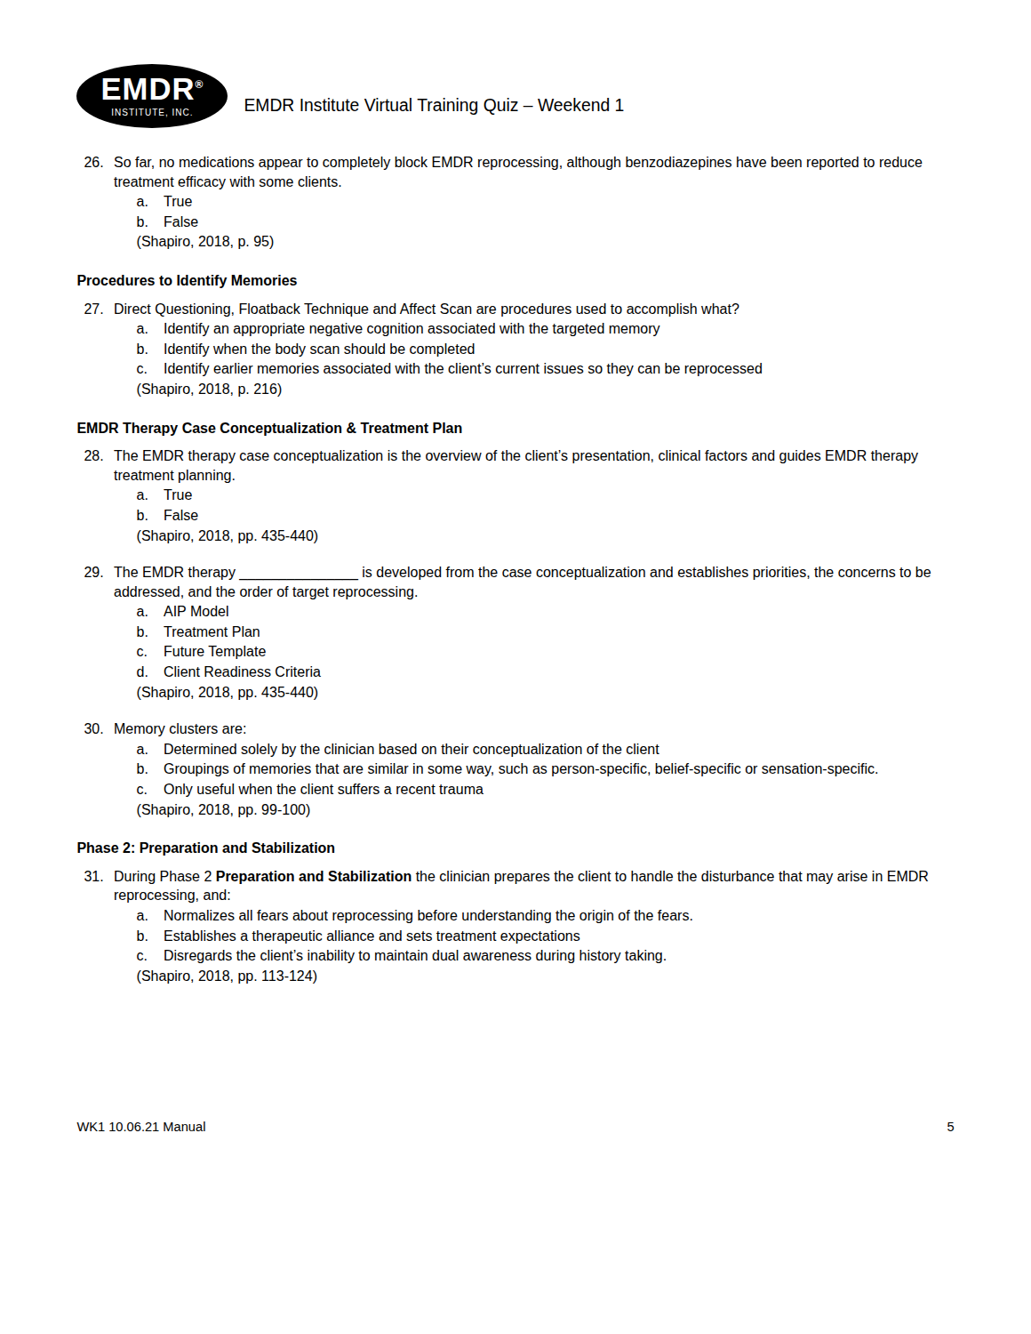EMDR®
INSTITUTE, INC.
EMDR Institute Virtual Training Quiz – Weekend 1
26. So far, no medications appear to completely block EMDR reprocessing, although benzodiazepines have been reported to reduce treatment efficacy with some clients.
a. True
b. False
(Shapiro, 2018, p. 95)
Procedures to Identify Memories
27. Direct Questioning, Floatback Technique and Affect Scan are procedures used to accomplish what?
a. Identify an appropriate negative cognition associated with the targeted memory
b. Identify when the body scan should be completed
c. Identify earlier memories associated with the client’s current issues so they can be reprocessed
(Shapiro, 2018, p. 216)
EMDR Therapy Case Conceptualization & Treatment Plan
28. The EMDR therapy case conceptualization is the overview of the client’s presentation, clinical factors and guides EMDR therapy treatment planning.
a. True
b. False
(Shapiro, 2018, pp. 435-440)
29. The EMDR therapy _______________ is developed from the case conceptualization and establishes priorities, the concerns to be addressed, and the order of target reprocessing.
a. AIP Model
b. Treatment Plan
c. Future Template
d. Client Readiness Criteria
(Shapiro, 2018, pp. 435-440)
30. Memory clusters are:
a. Determined solely by the clinician based on their conceptualization of the client
b. Groupings of memories that are similar in some way, such as person-specific, belief-specific or sensation-specific.
c. Only useful when the client suffers a recent trauma
(Shapiro, 2018, pp. 99-100)
Phase 2: Preparation and Stabilization
31. During Phase 2 Preparation and Stabilization the clinician prepares the client to handle the disturbance that may arise in EMDR reprocessing, and:
a. Normalizes all fears about reprocessing before understanding the origin of the fears.
b. Establishes a therapeutic alliance and sets treatment expectations
c. Disregards the client’s inability to maintain dual awareness during history taking.
(Shapiro, 2018, pp. 113-124)
WK1 10.06.21 Manual 5